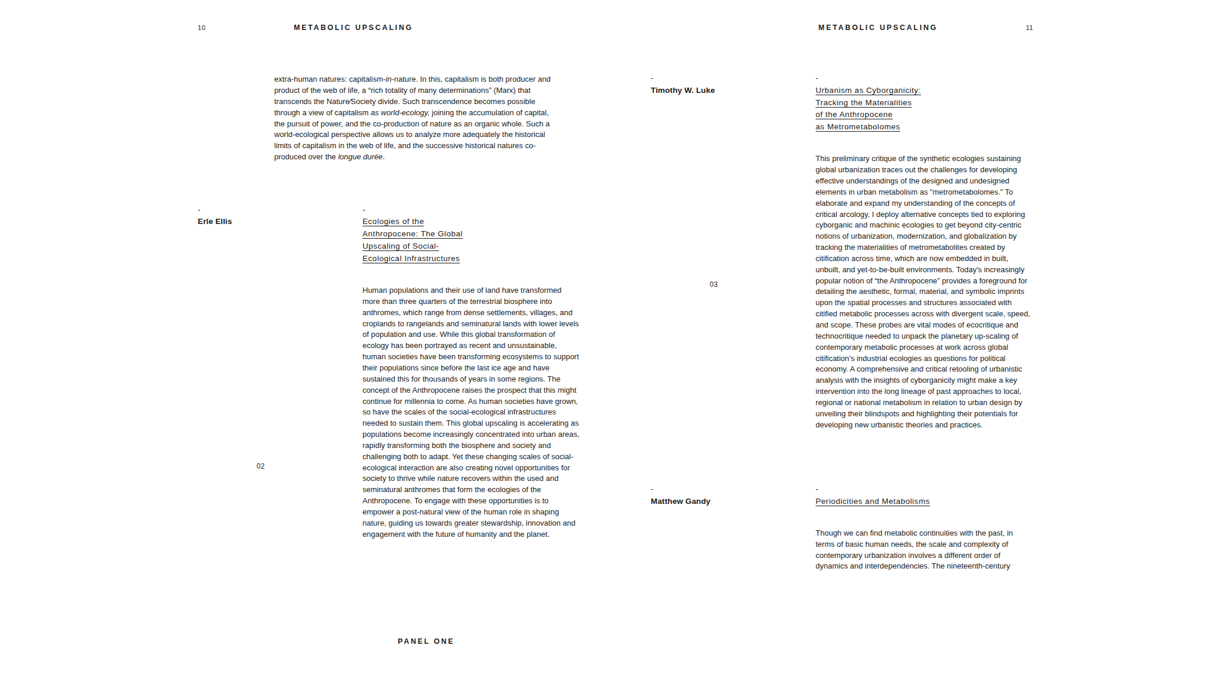10 Metabolic Upscaling
extra-human natures: capitalism-in-nature. In this, capitalism is both producer and product of the web of life, a “rich totality of many determinations” (Marx) that transcends the Nature⁄Society divide. Such transcendence becomes possible through a view of capitalism as world-ecology, joining the accumulation of capital, the pursuit of power, and the co-production of nature as an organic whole. Such a world-ecological perspective allows us to analyze more adequately the historical limits of capitalism in the web of life, and the successive historical natures co-produced over the longue durée.
- Erle Ellis
- Ecologies of the
Anthropocene: The Global
Upscaling of Social-
Ecological Infrastructures
02
Human populations and their use of land have transformed more than three quarters of the terrestrial biosphere into anthromes, which range from dense settlements, villages, and croplands to rangelands and seminatural lands with lower levels of population and use. While this global transformation of ecology has been portrayed as recent and unsustainable, human societies have been transforming ecosystems to support their populations since before the last ice age and have sustained this for thousands of years in some regions. The concept of the Anthropocene raises the prospect that this might continue for millennia to come. As human societies have grown, so have the scales of the social-ecological infrastructures needed to sustain them. This global upscaling is accelerating as populations become increasingly concentrated into urban areas, rapidly transforming both the biosphere and society and challenging both to adapt. Yet these changing scales of social-ecological interaction are also creating novel opportunities for society to thrive while nature recovers within the used and seminatural anthromes that form the ecologies of the Anthropocene. To engage with these opportunities is to empower a post-natural view of the human role in shaping nature, guiding us towards greater stewardship, innovation and engagement with the future of humanity and the planet.
Panel One
Metabolic Upscaling 11
- Timothy W. Luke
- Urbanism as Cyborganicity:
Tracking the Materialities
of the Anthropocene
as Metrometabolomes
03
This preliminary critique of the synthetic ecologies sustaining global urbanization traces out the challenges for developing effective understandings of the designed and undesigned elements in urban metabolism as "metrometabolomes." To elaborate and expand my understanding of the concepts of critical arcology, I deploy alternative concepts tied to exploring cyborganic and machinic ecologies to get beyond city-centric notions of urbanization, modernization, and globalization by tracking the materialities of metrometabolites created by citification across time, which are now embedded in built, unbuilt, and yet-to-be-built environments. Today's increasingly popular notion of “the Anthropocene” provides a foreground for detailing the aesthetic, formal, material, and symbolic imprints upon the spatial processes and structures associated with citified metabolic processes across with divergent scale, speed, and scope. These probes are vital modes of ecocritique and technocritique needed to unpack the planetary up-scaling of contemporary metabolic processes at work across global citification’s industrial ecologies as questions for political economy. A comprehensive and critical retooling of urbanistic analysis with the insights of cyborganicity might make a key intervention into the long lineage of past approaches to local, regional or national metabolism in relation to urban design by unveiling their blindspots and highlighting their potentials for developing new urbanistic theories and practices.
- Matthew Gandy
- Periodicities and Metabolisms
Though we can find metabolic continuities with the past, in terms of basic human needs, the scale and complexity of contemporary urbanization involves a different order of dynamics and interdependencies. The nineteenth-century
Panel One